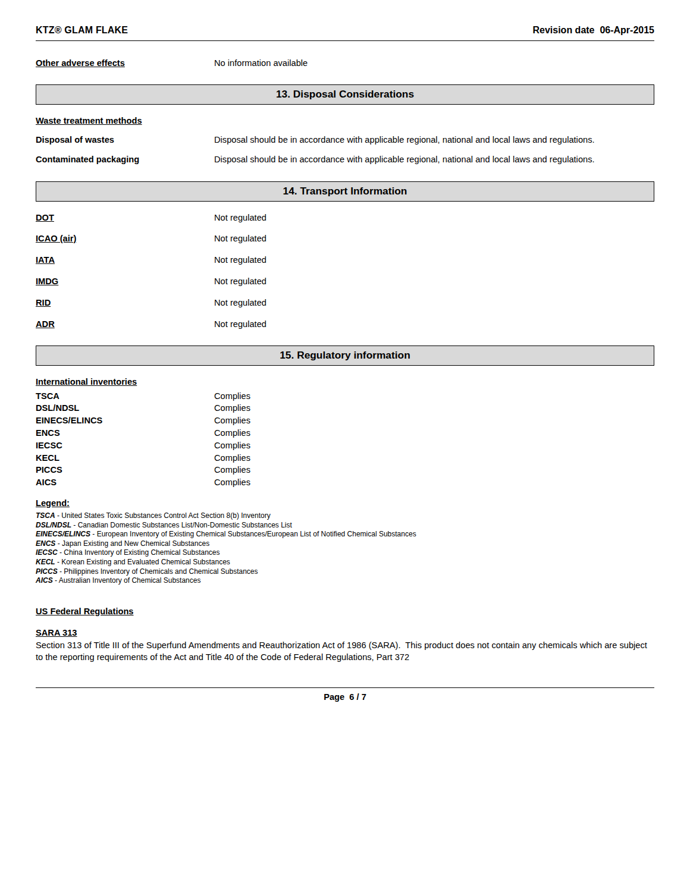KTZ® GLAM FLAKE
Revision date 06-Apr-2015
Other adverse effects
No information available
13. Disposal Considerations
Waste treatment methods
Disposal of wastes
Disposal should be in accordance with applicable regional, national and local laws and regulations.
Contaminated packaging
Disposal should be in accordance with applicable regional, national and local laws and regulations.
14. Transport Information
DOT
Not regulated
ICAO (air)
Not regulated
IATA
Not regulated
IMDG
Not regulated
RID
Not regulated
ADR
Not regulated
15. Regulatory information
International inventories
| TSCA | Complies |
| DSL/NDSL | Complies |
| EINECS/ELINCS | Complies |
| ENCS | Complies |
| IECSC | Complies |
| KECL | Complies |
| PICCS | Complies |
| AICS | Complies |
Legend:
TSCA - United States Toxic Substances Control Act Section 8(b) Inventory
DSL/NDSL - Canadian Domestic Substances List/Non-Domestic Substances List
EINECS/ELINCS - European Inventory of Existing Chemical Substances/European List of Notified Chemical Substances
ENCS - Japan Existing and New Chemical Substances
IECSC - China Inventory of Existing Chemical Substances
KECL - Korean Existing and Evaluated Chemical Substances
PICCS - Philippines Inventory of Chemicals and Chemical Substances
AICS - Australian Inventory of Chemical Substances
US Federal Regulations
SARA 313
Section 313 of Title III of the Superfund Amendments and Reauthorization Act of 1986 (SARA). This product does not contain any chemicals which are subject to the reporting requirements of the Act and Title 40 of the Code of Federal Regulations, Part 372
Page 6 / 7